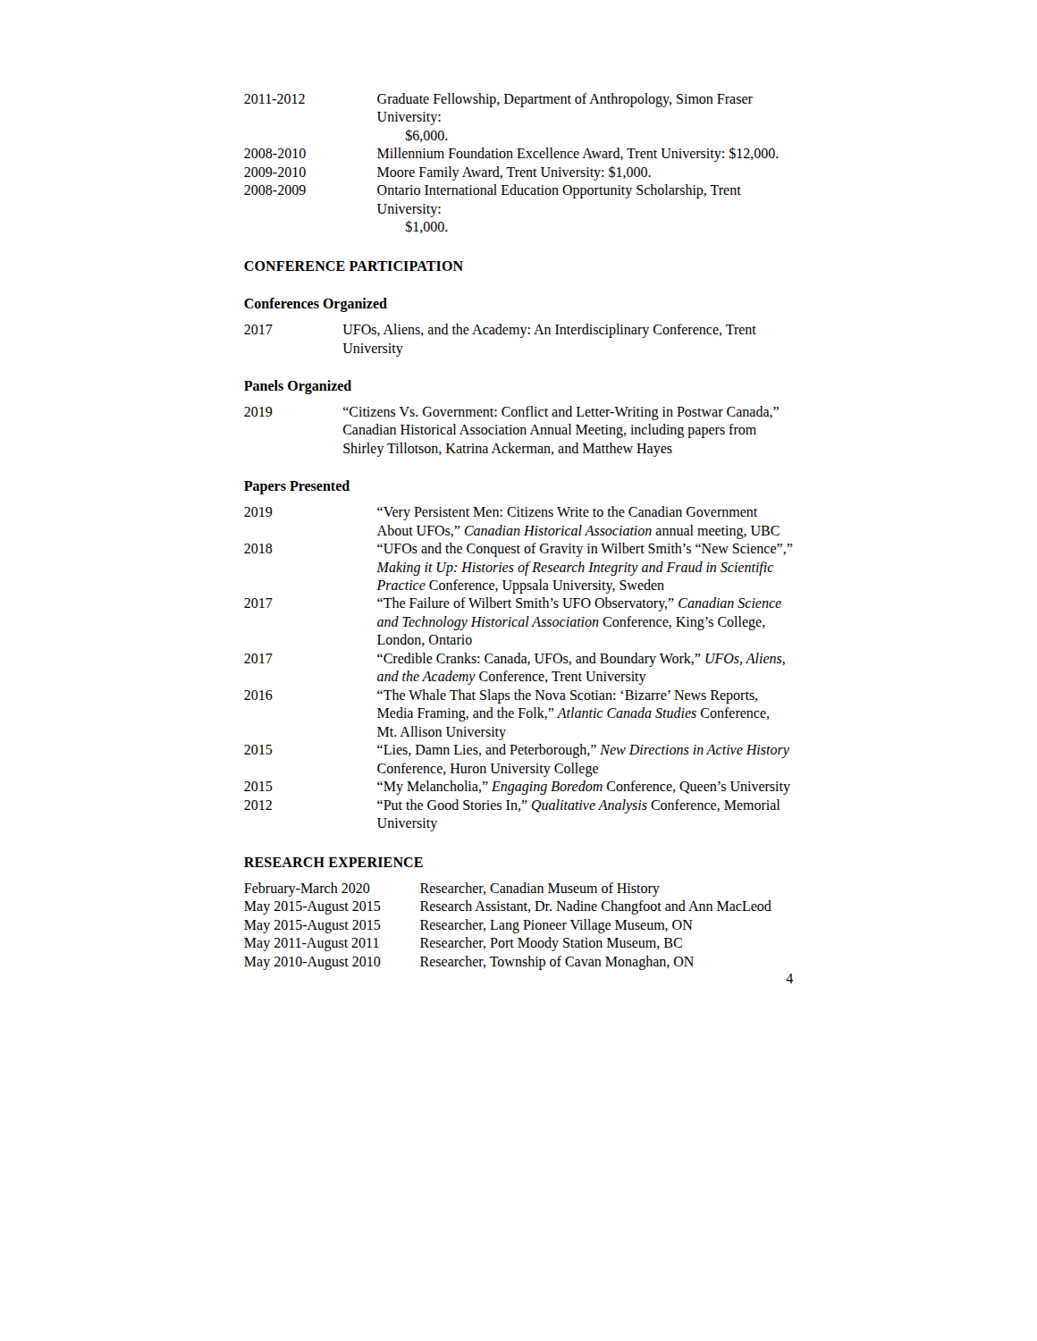| 2011-2012 | Graduate Fellowship, Department of Anthropology, Simon Fraser University: $6,000. |
| 2008-2010 | Millennium Foundation Excellence Award, Trent University: $12,000. |
| 2009-2010 | Moore Family Award, Trent University: $1,000. |
| 2008-2009 | Ontario International Education Opportunity Scholarship, Trent University: $1,000. |
CONFERENCE PARTICIPATION
Conferences Organized
| 2017 | UFOs, Aliens, and the Academy: An Interdisciplinary Conference, Trent University |
Panels Organized
| 2019 | “Citizens Vs. Government: Conflict and Letter-Writing in Postwar Canada,” Canadian Historical Association Annual Meeting, including papers from Shirley Tillotson, Katrina Ackerman, and Matthew Hayes |
Papers Presented
| 2019 | “Very Persistent Men: Citizens Write to the Canadian Government About UFOs,” Canadian Historical Association annual meeting, UBC |
| 2018 | “UFOs and the Conquest of Gravity in Wilbert Smith’s “New Science”,” Making it Up: Histories of Research Integrity and Fraud in Scientific Practice Conference, Uppsala University, Sweden |
| 2017 | “The Failure of Wilbert Smith’s UFO Observatory,” Canadian Science and Technology Historical Association Conference, King’s College, London, Ontario |
| 2017 | “Credible Cranks: Canada, UFOs, and Boundary Work,” UFOs, Aliens, and the Academy Conference, Trent University |
| 2016 | “The Whale That Slaps the Nova Scotian: ‘Bizarre’ News Reports, Media Framing, and the Folk,” Atlantic Canada Studies Conference, Mt. Allison University |
| 2015 | “Lies, Damn Lies, and Peterborough,” New Directions in Active History Conference, Huron University College |
| 2015 | “My Melancholia,” Engaging Boredom Conference, Queen’s University |
| 2012 | “Put the Good Stories In,” Qualitative Analysis Conference, Memorial University |
RESEARCH EXPERIENCE
| February-March 2020 | Researcher, Canadian Museum of History |
| May 2015-August 2015 | Research Assistant, Dr. Nadine Changfoot and Ann MacLeod |
| May 2015-August 2015 | Researcher, Lang Pioneer Village Museum, ON |
| May 2011-August 2011 | Researcher, Port Moody Station Museum, BC |
| May 2010-August 2010 | Researcher, Township of Cavan Monaghan, ON |
4